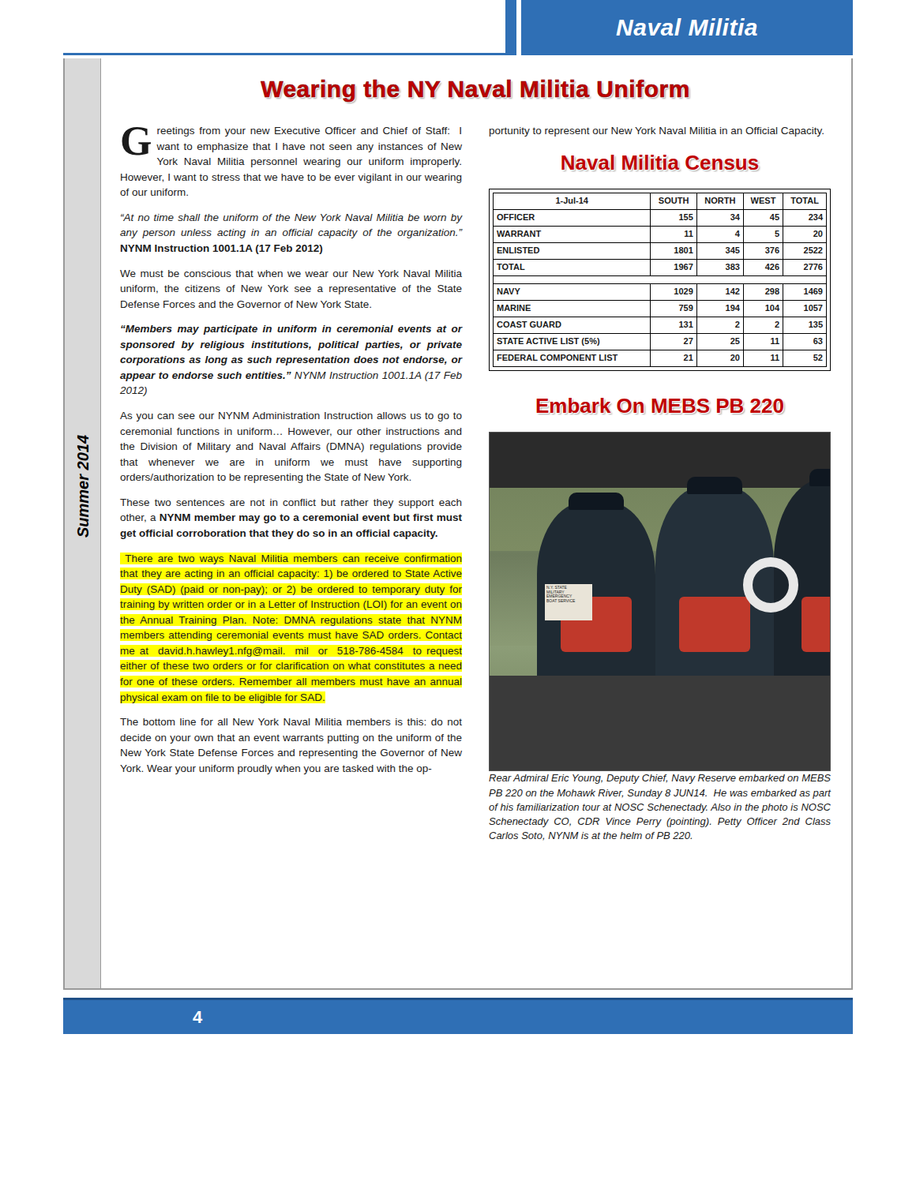Naval Militia
Summer 2014
Wearing the NY Naval Militia Uniform
Greetings from your new Executive Officer and Chief of Staff: I want to emphasize that I have not seen any instances of New York Naval Militia personnel wearing our uniform improperly. However, I want to stress that we have to be ever vigilant in our wearing of our uniform.
“At no time shall the uniform of the New York Naval Militia be worn by any person unless acting in an official capacity of the organization.” NYNM Instruction 1001.1A (17 Feb 2012)
We must be conscious that when we wear our New York Naval Militia uniform, the citizens of New York see a representative of the State Defense Forces and the Governor of New York State.
“Members may participate in uniform in ceremonial events at or sponsored by religious institutions, political parties, or private corporations as long as such representation does not endorse, or appear to endorse such entities.” NYNM Instruction 1001.1A (17 Feb 2012)
As you can see our NYNM Administration Instruction allows us to go to ceremonial functions in uniform… However, our other instructions and the Division of Military and Naval Affairs (DMNA) regulations provide that whenever we are in uniform we must have supporting orders/authorization to be representing the State of New York.
These two sentences are not in conflict but rather they support each other, a NYNM member may go to a ceremonial event but first must get official corroboration that they do so in an official capacity.
There are two ways Naval Militia members can receive confirmation that they are acting in an official capacity: 1) be ordered to State Active Duty (SAD) (paid or non-pay); or 2) be ordered to temporary duty for training by written order or in a Letter of Instruction (LOI) for an event on the Annual Training Plan. Note: DMNA regulations state that NYNM members attending ceremonial events must have SAD orders. Contact me at david.h.hawley1.nfg@mail. mil or 518-786-4584 to request either of these two orders or for clarification on what constitutes a need for one of these orders. Remember all members must have an annual physical exam on file to be eligible for SAD.
The bottom line for all New York Naval Militia members is this: do not decide on your own that an event warrants putting on the uniform of the New York State Defense Forces and representing the Governor of New York. Wear your uniform proudly when you are tasked with the op-
portunity to represent our New York Naval Militia in an Official Capacity.
Naval Militia Census
| 1-Jul-14 | SOUTH | NORTH | WEST | TOTAL |
| --- | --- | --- | --- | --- |
| OFFICER | 155 | 34 | 45 | 234 |
| WARRANT | 11 | 4 | 5 | 20 |
| ENLISTED | 1801 | 345 | 376 | 2522 |
| TOTAL | 1967 | 383 | 426 | 2776 |
| NAVY | 1029 | 142 | 298 | 1469 |
| MARINE | 759 | 194 | 104 | 1057 |
| COAST GUARD | 131 | 2 | 2 | 135 |
| STATE ACTIVE LIST (5%) | 27 | 25 | 11 | 63 |
| FEDERAL COMPONENT LIST | 21 | 20 | 11 | 52 |
Embark On MEBS PB 220
N.Y. STATE
MILITARY
EMERGENCY
BOAT SERVICE
Rear Admiral Eric Young, Deputy Chief, Navy Reserve embarked on MEBS PB 220 on the Mohawk River, Sunday 8 JUN14. He was embarked as part of his familiarization tour at NOSC Schenectady. Also in the photo is NOSC Schenectady CO, CDR Vince Perry (pointing). Petty Officer 2nd Class Carlos Soto, NYNM is at the helm of PB 220.
4